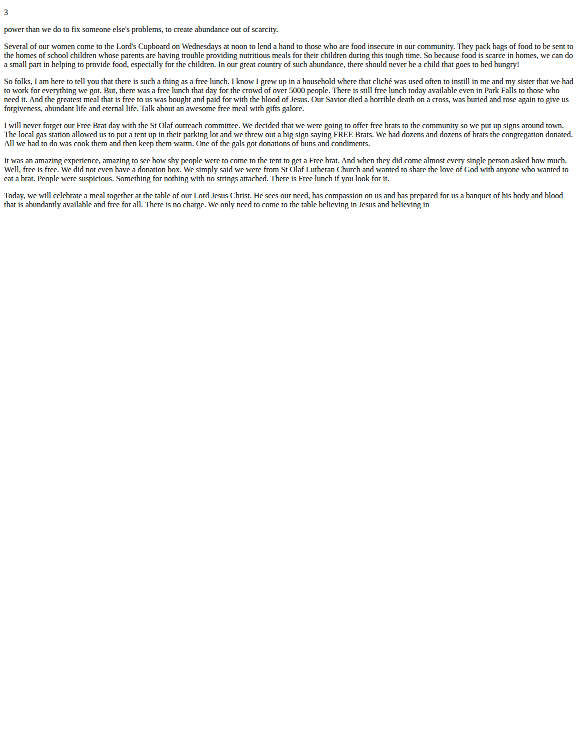3
power than we do to fix someone else's problems, to create abundance out of scarcity.
Several of our women come to the Lord's Cupboard on Wednesdays at noon to lend a hand to those who are food insecure in our community. They pack bags of food to be sent to the homes of school children whose parents are having trouble providing nutritious meals for their children during this tough time. So because food is scarce in homes, we can do a small part in helping to provide food, especially for the children. In our great country of such abundance, there should never be a child that goes to bed hungry!
So folks, I am here to tell you that there is such a thing as a free lunch. I know I grew up in a household where that cliché was used often to instill in me and my sister that we had to work for everything we got. But, there was a free lunch that day for the crowd of over 5000 people. There is still free lunch today available even in Park Falls to those who need it. And the greatest meal that is free to us was bought and paid for with the blood of Jesus. Our Savior died a horrible death on a cross, was buried and rose again to give us forgiveness, abundant life and eternal life. Talk about an awesome free meal with gifts galore.
I will never forget our Free Brat day with the St Olaf outreach committee. We decided that we were going to offer free brats to the community so we put up signs around town. The local gas station allowed us to put a tent up in their parking lot and we threw out a big sign saying FREE Brats. We had dozens and dozens of brats the congregation donated. All we had to do was cook them and then keep them warm. One of the gals got donations of buns and condiments.
It was an amazing experience, amazing to see how shy people were to come to the tent to get a Free brat. And when they did come almost every single person asked how much. Well, free is free. We did not even have a donation box. We simply said we were from St Olaf Lutheran Church and wanted to share the love of God with anyone who wanted to eat a brat. People were suspicious. Something for nothing with no strings attached. There is Free lunch if you look for it.
Today, we will celebrate a meal together at the table of our Lord Jesus Christ. He sees our need, has compassion on us and has prepared for us a banquet of his body and blood that is abundantly available and free for all. There is no charge. We only need to come to the table believing in Jesus and believing in